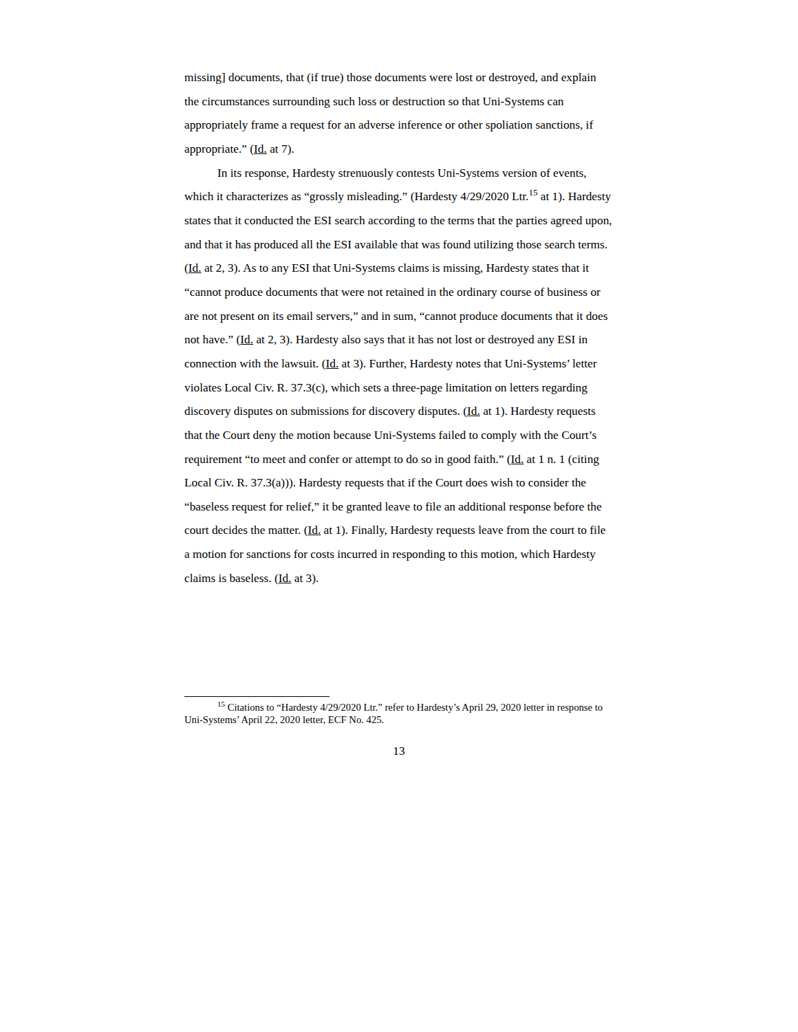missing] documents, that (if true) those documents were lost or destroyed, and explain the circumstances surrounding such loss or destruction so that Uni-Systems can appropriately frame a request for an adverse inference or other spoliation sanctions, if appropriate.” (Id. at 7).
In its response, Hardesty strenuously contests Uni-Systems version of events, which it characterizes as “grossly misleading.” (Hardesty 4/29/2020 Ltr.15 at 1). Hardesty states that it conducted the ESI search according to the terms that the parties agreed upon, and that it has produced all the ESI available that was found utilizing those search terms. (Id. at 2, 3). As to any ESI that Uni-Systems claims is missing, Hardesty states that it “cannot produce documents that were not retained in the ordinary course of business or are not present on its email servers,” and in sum, “cannot produce documents that it does not have.” (Id. at 2, 3). Hardesty also says that it has not lost or destroyed any ESI in connection with the lawsuit. (Id. at 3). Further, Hardesty notes that Uni-Systems’ letter violates Local Civ. R. 37.3(c), which sets a three-page limitation on letters regarding discovery disputes on submissions for discovery disputes. (Id. at 1). Hardesty requests that the Court deny the motion because Uni-Systems failed to comply with the Court’s requirement “to meet and confer or attempt to do so in good faith.” (Id. at 1 n. 1 (citing Local Civ. R. 37.3(a))). Hardesty requests that if the Court does wish to consider the “baseless request for relief,” it be granted leave to file an additional response before the court decides the matter. (Id. at 1). Finally, Hardesty requests leave from the court to file a motion for sanctions for costs incurred in responding to this motion, which Hardesty claims is baseless. (Id. at 3).
15 Citations to “Hardesty 4/29/2020 Ltr.” refer to Hardesty’s April 29, 2020 letter in response to Uni-Systems’ April 22, 2020 letter, ECF No. 425.
13